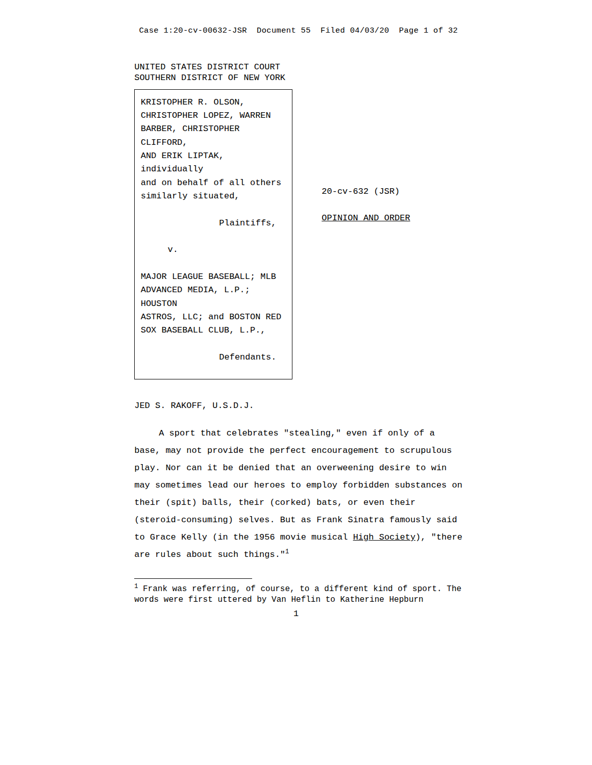Case 1:20-cv-00632-JSR Document 55 Filed 04/03/20 Page 1 of 32
UNITED STATES DISTRICT COURT
SOUTHERN DISTRICT OF NEW YORK
| KRISTOPHER R. OLSON, CHRISTOPHER LOPEZ, WARREN BARBER, CHRISTOPHER CLIFFORD, AND ERIK LIPTAK, individually and on behalf of all others similarly situated, Plaintiffs, v. MAJOR LEAGUE BASEBALL; MLB ADVANCED MEDIA, L.P.; HOUSTON ASTROS, LLC; and BOSTON RED SOX BASEBALL CLUB, L.P., Defendants. | 20-cv-632 (JSR) OPINION AND ORDER |
JED S. RAKOFF, U.S.D.J.
A sport that celebrates "stealing," even if only of a base, may not provide the perfect encouragement to scrupulous play. Nor can it be denied that an overweening desire to win may sometimes lead our heroes to employ forbidden substances on their (spit) balls, their (corked) bats, or even their (steroid-consuming) selves. But as Frank Sinatra famously said to Grace Kelly (in the 1956 movie musical High Society), "there are rules about such things."1
1 Frank was referring, of course, to a different kind of sport. The words were first uttered by Van Heflin to Katherine Hepburn
1